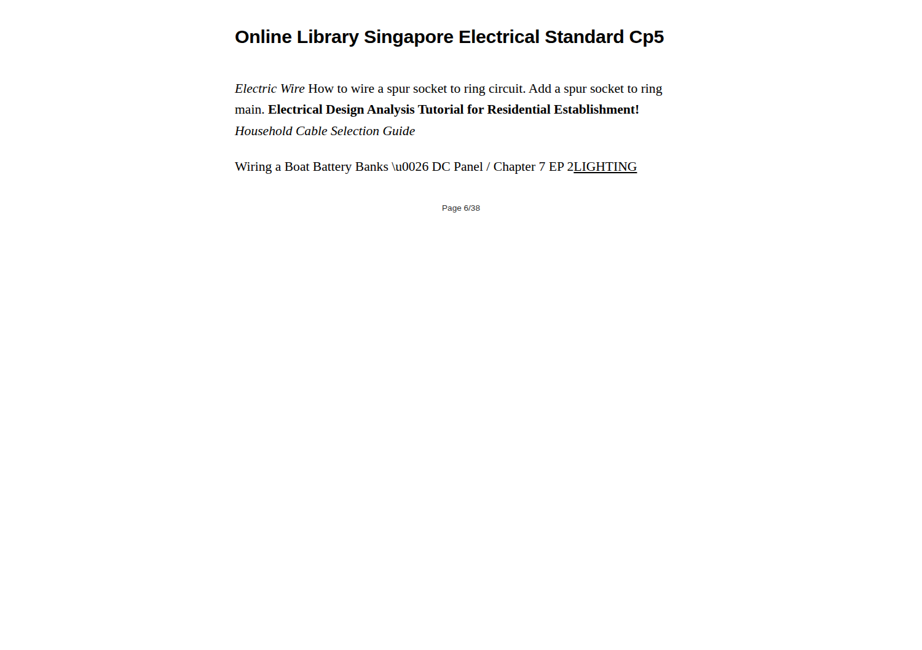Online Library Singapore Electrical Standard Cp5
Electric Wire How to wire a spur socket to ring circuit. Add a spur socket to ring main. Electrical Design Analysis Tutorial for Residential Establishment! Household Cable Selection Guide
Wiring a Boat Battery Banks \u0026 DC Panel / Chapter 7 EP 2LIGHTING
Page 6/38